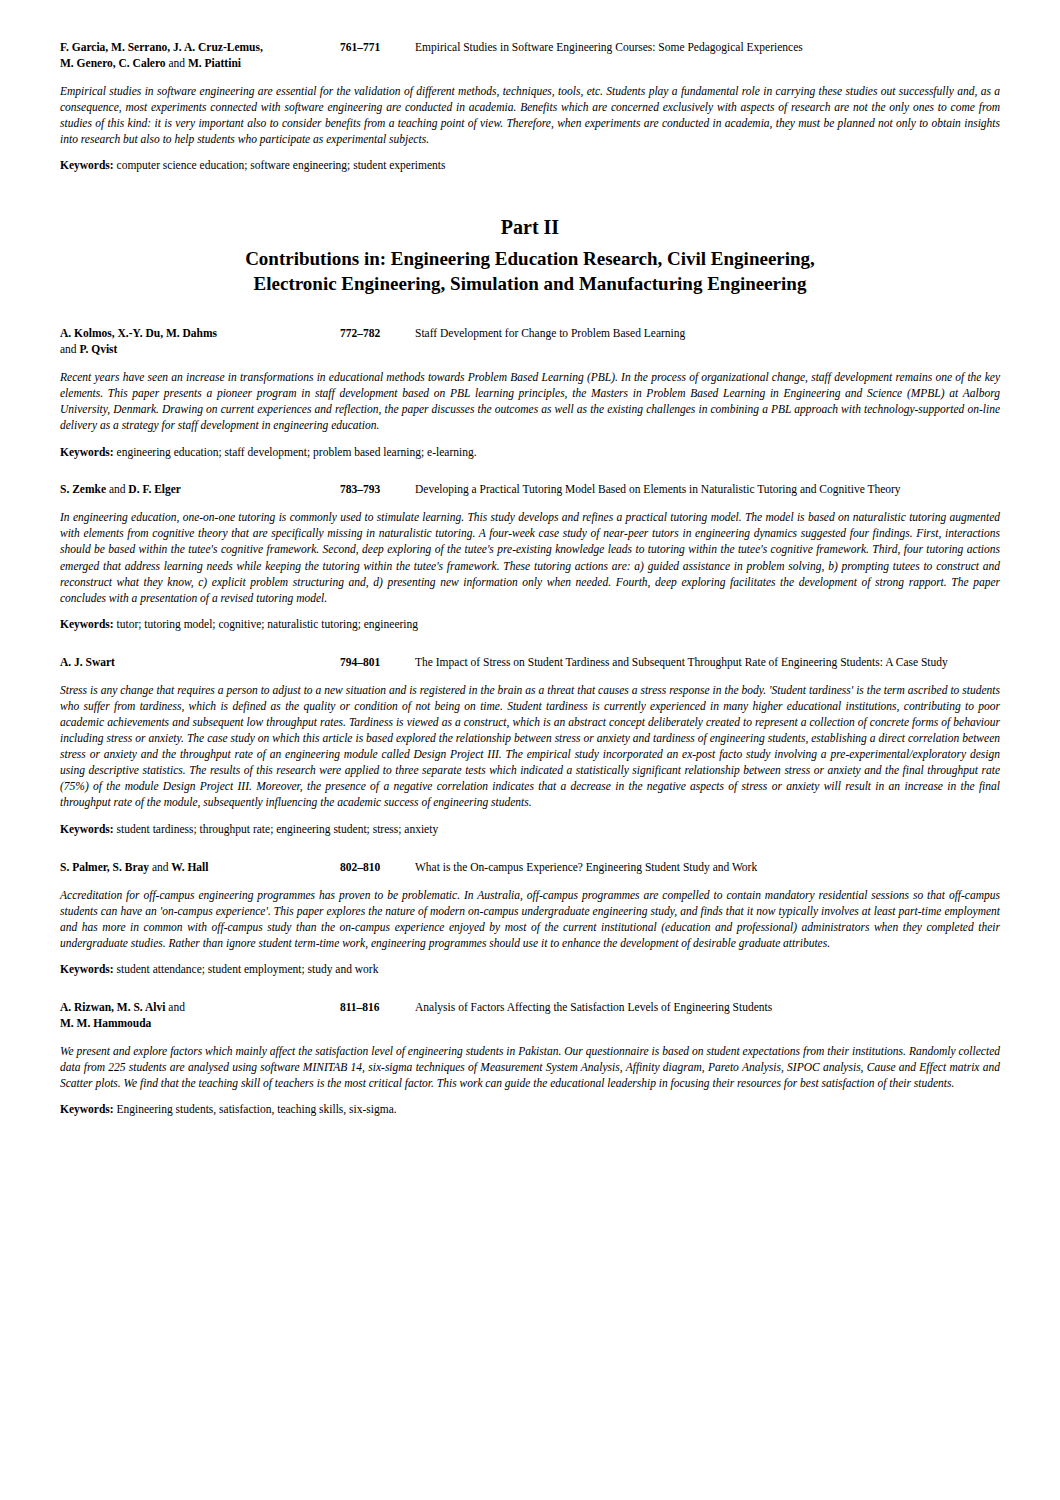F. Garcia, M. Serrano, J. A. Cruz-Lemus,
M. Genero, C. Calero and M. Piattini
761–771
Empirical Studies in Software Engineering Courses: Some Pedagogical Experiences
Empirical studies in software engineering are essential for the validation of different methods, techniques, tools, etc. Students play a fundamental role in carrying these studies out successfully and, as a consequence, most experiments connected with software engineering are conducted in academia. Benefits which are concerned exclusively with aspects of research are not the only ones to come from studies of this kind: it is very important also to consider benefits from a teaching point of view. Therefore, when experiments are conducted in academia, they must be planned not only to obtain insights into research but also to help students who participate as experimental subjects.
Keywords: computer science education; software engineering; student experiments
Part II
Contributions in: Engineering Education Research, Civil Engineering,
Electronic Engineering, Simulation and Manufacturing Engineering
A. Kolmos, X.-Y. Du, M. Dahms
and P. Qvist
772–782
Staff Development for Change to Problem Based Learning
Recent years have seen an increase in transformations in educational methods towards Problem Based Learning (PBL). In the process of organizational change, staff development remains one of the key elements. This paper presents a pioneer program in staff development based on PBL learning principles, the Masters in Problem Based Learning in Engineering and Science (MPBL) at Aalborg University, Denmark. Drawing on current experiences and reflection, the paper discusses the outcomes as well as the existing challenges in combining a PBL approach with technology-supported on-line delivery as a strategy for staff development in engineering education.
Keywords: engineering education; staff development; problem based learning; e-learning.
S. Zemke and D. F. Elger
783–793
Developing a Practical Tutoring Model Based on Elements in Naturalistic Tutoring and Cognitive Theory
In engineering education, one-on-one tutoring is commonly used to stimulate learning. This study develops and refines a practical tutoring model. The model is based on naturalistic tutoring augmented with elements from cognitive theory that are specifically missing in naturalistic tutoring. A four-week case study of near-peer tutors in engineering dynamics suggested four findings. First, interactions should be based within the tutee's cognitive framework. Second, deep exploring of the tutee's pre-existing knowledge leads to tutoring within the tutee's cognitive framework. Third, four tutoring actions emerged that address learning needs while keeping the tutoring within the tutee's framework. These tutoring actions are: a) guided assistance in problem solving, b) prompting tutees to construct and reconstruct what they know, c) explicit problem structuring and, d) presenting new information only when needed. Fourth, deep exploring facilitates the development of strong rapport. The paper concludes with a presentation of a revised tutoring model.
Keywords: tutor; tutoring model; cognitive; naturalistic tutoring; engineering
A. J. Swart
794–801
The Impact of Stress on Student Tardiness and Subsequent Throughput Rate of Engineering Students: A Case Study
Stress is any change that requires a person to adjust to a new situation and is registered in the brain as a threat that causes a stress response in the body. 'Student tardiness' is the term ascribed to students who suffer from tardiness, which is defined as the quality or condition of not being on time. Student tardiness is currently experienced in many higher educational institutions, contributing to poor academic achievements and subsequent low throughput rates. Tardiness is viewed as a construct, which is an abstract concept deliberately created to represent a collection of concrete forms of behaviour including stress or anxiety. The case study on which this article is based explored the relationship between stress or anxiety and tardiness of engineering students, establishing a direct correlation between stress or anxiety and the throughput rate of an engineering module called Design Project III. The empirical study incorporated an ex-post facto study involving a pre-experimental/exploratory design using descriptive statistics. The results of this research were applied to three separate tests which indicated a statistically significant relationship between stress or anxiety and the final throughput rate (75%) of the module Design Project III. Moreover, the presence of a negative correlation indicates that a decrease in the negative aspects of stress or anxiety will result in an increase in the final throughput rate of the module, subsequently influencing the academic success of engineering students.
Keywords: student tardiness; throughput rate; engineering student; stress; anxiety
S. Palmer, S. Bray and W. Hall
802–810
What is the On-campus Experience? Engineering Student Study and Work
Accreditation for off-campus engineering programmes has proven to be problematic. In Australia, off-campus programmes are compelled to contain mandatory residential sessions so that off-campus students can have an 'on-campus experience'. This paper explores the nature of modern on-campus undergraduate engineering study, and finds that it now typically involves at least part-time employment and has more in common with off-campus study than the on-campus experience enjoyed by most of the current institutional (education and professional) administrators when they completed their undergraduate studies. Rather than ignore student term-time work, engineering programmes should use it to enhance the development of desirable graduate attributes.
Keywords: student attendance; student employment; study and work
A. Rizwan, M. S. Alvi and
M. M. Hammouda
811–816
Analysis of Factors Affecting the Satisfaction Levels of Engineering Students
We present and explore factors which mainly affect the satisfaction level of engineering students in Pakistan. Our questionnaire is based on student expectations from their institutions. Randomly collected data from 225 students are analysed using software MINITAB 14, six-sigma techniques of Measurement System Analysis, Affinity diagram, Pareto Analysis, SIPOC analysis, Cause and Effect matrix and Scatter plots. We find that the teaching skill of teachers is the most critical factor. This work can guide the educational leadership in focusing their resources for best satisfaction of their students.
Keywords: Engineering students, satisfaction, teaching skills, six-sigma.